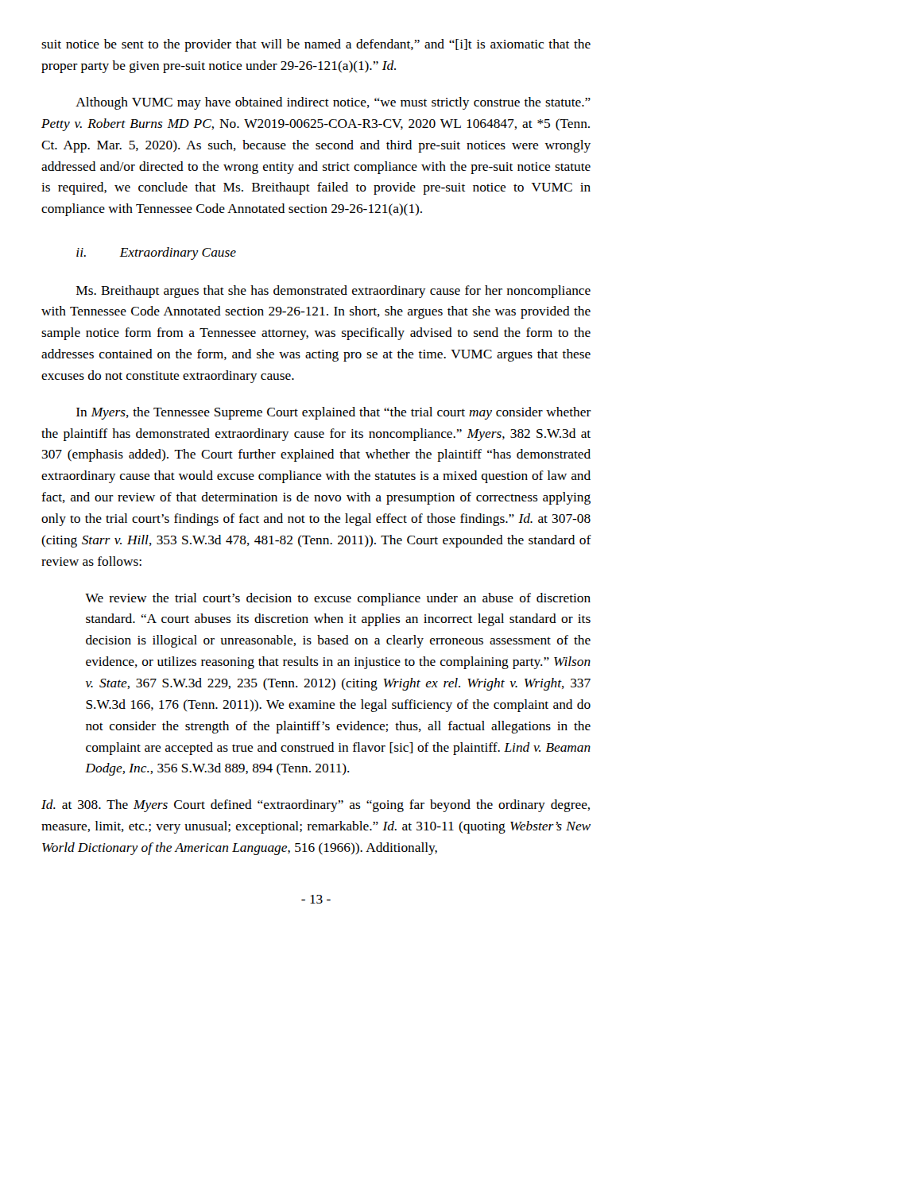suit notice be sent to the provider that will be named a defendant,” and “[i]t is axiomatic that the proper party be given pre-suit notice under 29-26-121(a)(1).” Id.
Although VUMC may have obtained indirect notice, “we must strictly construe the statute.” Petty v. Robert Burns MD PC, No. W2019-00625-COA-R3-CV, 2020 WL 1064847, at *5 (Tenn. Ct. App. Mar. 5, 2020). As such, because the second and third pre-suit notices were wrongly addressed and/or directed to the wrong entity and strict compliance with the pre-suit notice statute is required, we conclude that Ms. Breithaupt failed to provide pre-suit notice to VUMC in compliance with Tennessee Code Annotated section 29-26-121(a)(1).
ii. Extraordinary Cause
Ms. Breithaupt argues that she has demonstrated extraordinary cause for her noncompliance with Tennessee Code Annotated section 29-26-121. In short, she argues that she was provided the sample notice form from a Tennessee attorney, was specifically advised to send the form to the addresses contained on the form, and she was acting pro se at the time. VUMC argues that these excuses do not constitute extraordinary cause.
In Myers, the Tennessee Supreme Court explained that “the trial court may consider whether the plaintiff has demonstrated extraordinary cause for its noncompliance.” Myers, 382 S.W.3d at 307 (emphasis added). The Court further explained that whether the plaintiff “has demonstrated extraordinary cause that would excuse compliance with the statutes is a mixed question of law and fact, and our review of that determination is de novo with a presumption of correctness applying only to the trial court’s findings of fact and not to the legal effect of those findings.” Id. at 307-08 (citing Starr v. Hill, 353 S.W.3d 478, 481-82 (Tenn. 2011)). The Court expounded the standard of review as follows:
We review the trial court’s decision to excuse compliance under an abuse of discretion standard. “A court abuses its discretion when it applies an incorrect legal standard or its decision is illogical or unreasonable, is based on a clearly erroneous assessment of the evidence, or utilizes reasoning that results in an injustice to the complaining party.” Wilson v. State, 367 S.W.3d 229, 235 (Tenn. 2012) (citing Wright ex rel. Wright v. Wright, 337 S.W.3d 166, 176 (Tenn. 2011)). We examine the legal sufficiency of the complaint and do not consider the strength of the plaintiff’s evidence; thus, all factual allegations in the complaint are accepted as true and construed in flavor [sic] of the plaintiff. Lind v. Beaman Dodge, Inc., 356 S.W.3d 889, 894 (Tenn. 2011).
Id. at 308. The Myers Court defined “extraordinary” as “going far beyond the ordinary degree, measure, limit, etc.; very unusual; exceptional; remarkable.” Id. at 310-11 (quoting Webster’s New World Dictionary of the American Language, 516 (1966)). Additionally,
- 13 -